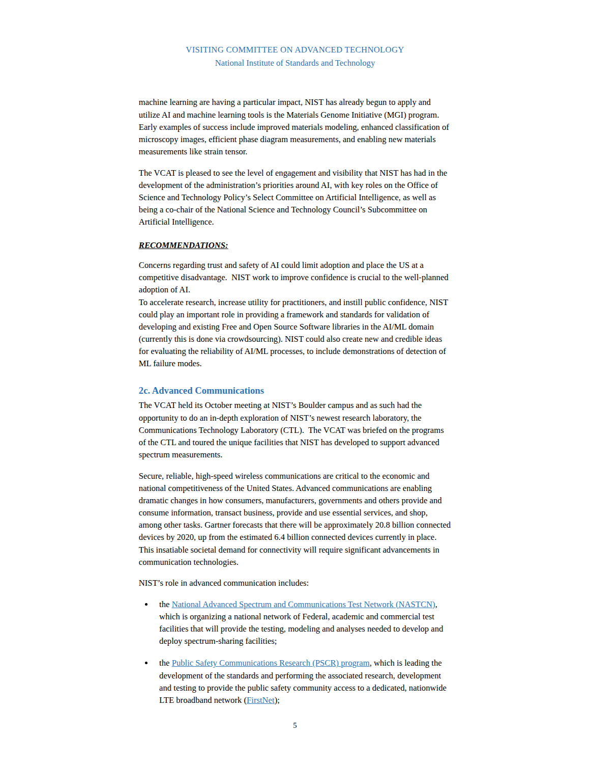VISITING COMMITTEE ON ADVANCED TECHNOLOGY
National Institute of Standards and Technology
machine learning are having a particular impact, NIST has already begun to apply and utilize AI and machine learning tools is the Materials Genome Initiative (MGI) program. Early examples of success include improved materials modeling, enhanced classification of microscopy images, efficient phase diagram measurements, and enabling new materials measurements like strain tensor.
The VCAT is pleased to see the level of engagement and visibility that NIST has had in the development of the administration’s priorities around AI, with key roles on the Office of Science and Technology Policy’s Select Committee on Artificial Intelligence, as well as being a co-chair of the National Science and Technology Council’s Subcommittee on Artificial Intelligence.
RECOMMENDATIONS:
Concerns regarding trust and safety of AI could limit adoption and place the US at a competitive disadvantage. NIST work to improve confidence is crucial to the well-planned adoption of AI.
To accelerate research, increase utility for practitioners, and instill public confidence, NIST could play an important role in providing a framework and standards for validation of developing and existing Free and Open Source Software libraries in the AI/ML domain (currently this is done via crowdsourcing). NIST could also create new and credible ideas for evaluating the reliability of AI/ML processes, to include demonstrations of detection of ML failure modes.
2c. Advanced Communications
The VCAT held its October meeting at NIST’s Boulder campus and as such had the opportunity to do an in-depth exploration of NIST’s newest research laboratory, the Communications Technology Laboratory (CTL). The VCAT was briefed on the programs of the CTL and toured the unique facilities that NIST has developed to support advanced spectrum measurements.
Secure, reliable, high-speed wireless communications are critical to the economic and national competitiveness of the United States. Advanced communications are enabling dramatic changes in how consumers, manufacturers, governments and others provide and consume information, transact business, provide and use essential services, and shop, among other tasks. Gartner forecasts that there will be approximately 20.8 billion connected devices by 2020, up from the estimated 6.4 billion connected devices currently in place. This insatiable societal demand for connectivity will require significant advancements in communication technologies.
NIST’s role in advanced communication includes:
the National Advanced Spectrum and Communications Test Network (NASTCN), which is organizing a national network of Federal, academic and commercial test facilities that will provide the testing, modeling and analyses needed to develop and deploy spectrum-sharing facilities;
the Public Safety Communications Research (PSCR) program, which is leading the development of the standards and performing the associated research, development and testing to provide the public safety community access to a dedicated, nationwide LTE broadband network (FirstNet);
5